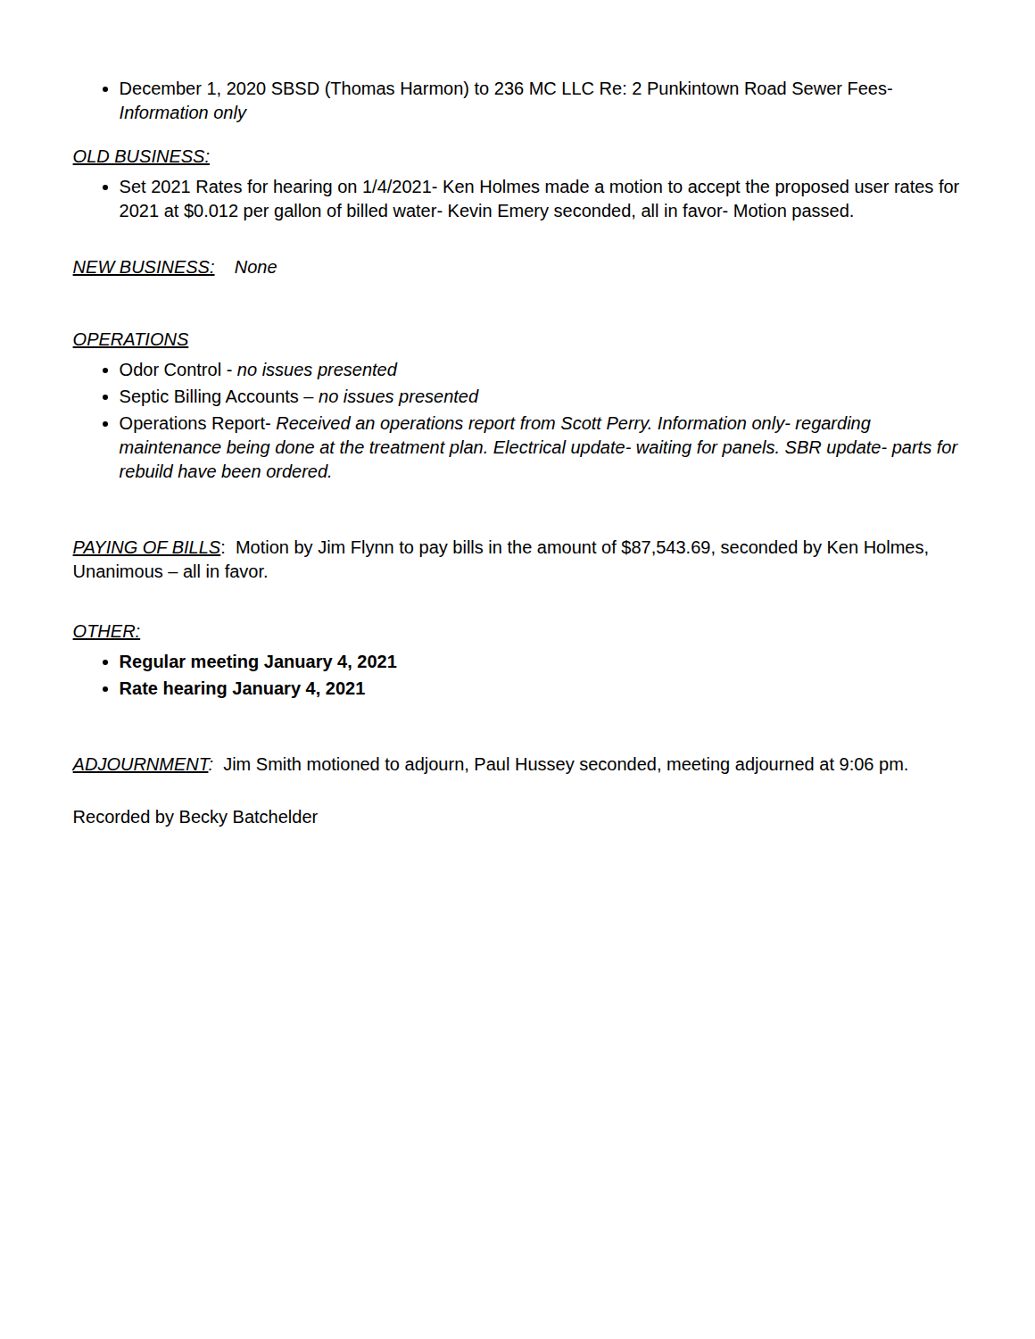December 1, 2020 SBSD (Thomas Harmon) to 236 MC LLC Re: 2 Punkintown Road Sewer Fees- Information only
OLD BUSINESS:
Set 2021 Rates for hearing on 1/4/2021- Ken Holmes made a motion to accept the proposed user rates for 2021 at $0.012 per gallon of billed water- Kevin Emery seconded, all in favor- Motion passed.
NEW BUSINESS: None
OPERATIONS
Odor Control - no issues presented
Septic Billing Accounts – no issues presented
Operations Report- Received an operations report from Scott Perry. Information only- regarding maintenance being done at the treatment plan. Electrical update- waiting for panels. SBR update- parts for rebuild have been ordered.
PAYING OF BILLS: Motion by Jim Flynn to pay bills in the amount of $87,543.69, seconded by Ken Holmes, Unanimous – all in favor.
OTHER:
Regular meeting January 4, 2021
Rate hearing January 4, 2021
ADJOURNMENT: Jim Smith motioned to adjourn, Paul Hussey seconded, meeting adjourned at 9:06 pm.
Recorded by Becky Batchelder